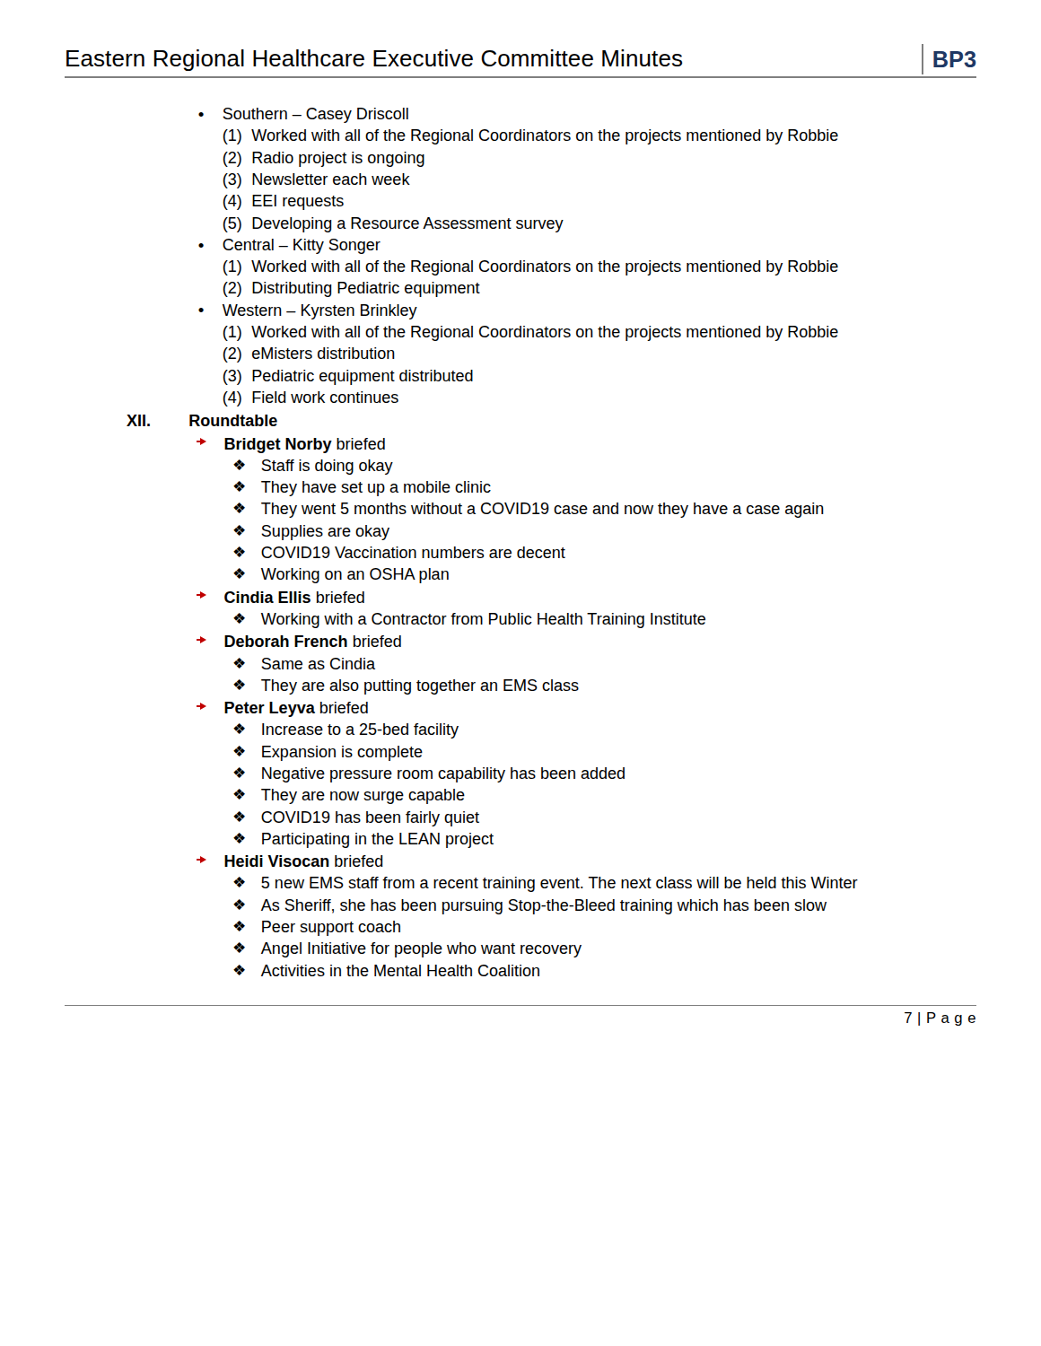Eastern Regional Healthcare Executive Committee Minutes
BP3
Southern – Casey Driscoll
(1) Worked with all of the Regional Coordinators on the projects mentioned by Robbie
(2) Radio project is ongoing
(3) Newsletter each week
(4) EEI requests
(5) Developing a Resource Assessment survey
Central – Kitty Songer
(1) Worked with all of the Regional Coordinators on the projects mentioned by Robbie
(2) Distributing Pediatric equipment
Western – Kyrsten Brinkley
(1) Worked with all of the Regional Coordinators on the projects mentioned by Robbie
(2) eMisters distribution
(3) Pediatric equipment distributed
(4) Field work continues
XII.
Roundtable
Bridget Norby briefed
Staff is doing okay
They have set up a mobile clinic
They went 5 months without a COVID19 case and now they have a case again
Supplies are okay
COVID19 Vaccination numbers are decent
Working on an OSHA plan
Cindia Ellis briefed
Working with a Contractor from Public Health Training Institute
Deborah French briefed
Same as Cindia
They are also putting together an EMS class
Peter Leyva briefed
Increase to a 25-bed facility
Expansion is complete
Negative pressure room capability has been added
They are now surge capable
COVID19 has been fairly quiet
Participating in the LEAN project
Heidi Visocan briefed
5 new EMS staff from a recent training event. The next class will be held this Winter
As Sheriff, she has been pursuing Stop-the-Bleed training which has been slow
Peer support coach
Angel Initiative for people who want recovery
Activities in the Mental Health Coalition
7 | P a g e